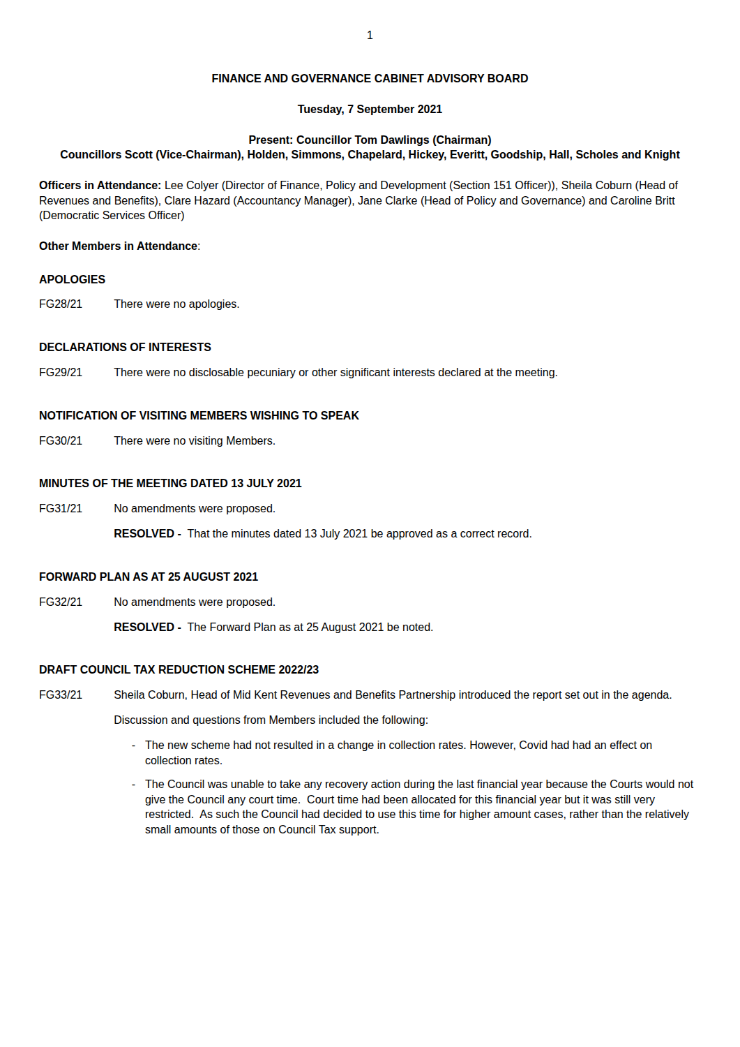1
Finance and Governance Cabinet Advisory Board
Tuesday, 7 September 2021
Present: Councillor Tom Dawlings (Chairman)
Councillors Scott (Vice-Chairman), Holden, Simmons, Chapelard, Hickey, Everitt, Goodship, Hall, Scholes and Knight
Officers in Attendance: Lee Colyer (Director of Finance, Policy and Development (Section 151 Officer)), Sheila Coburn (Head of Revenues and Benefits), Clare Hazard (Accountancy Manager), Jane Clarke (Head of Policy and Governance) and Caroline Britt (Democratic Services Officer)
Other Members in Attendance:
Apologies
FG28/21
There were no apologies.
Declarations of Interests
FG29/21
There were no disclosable pecuniary or other significant interests declared at the meeting.
Notification of Visiting Members Wishing to Speak
FG30/21
There were no visiting Members.
Minutes of the Meeting Dated 13 July 2021
FG31/21
No amendments were proposed.
RESOLVED - That the minutes dated 13 July 2021 be approved as a correct record.
Forward Plan as at 25 August 2021
FG32/21
No amendments were proposed.
RESOLVED - The Forward Plan as at 25 August 2021 be noted.
Draft Council Tax Reduction Scheme 2022/23
FG33/21
Sheila Coburn, Head of Mid Kent Revenues and Benefits Partnership introduced the report set out in the agenda.
Discussion and questions from Members included the following:
The new scheme had not resulted in a change in collection rates. However, Covid had had an effect on collection rates.
The Council was unable to take any recovery action during the last financial year because the Courts would not give the Council any court time. Court time had been allocated for this financial year but it was still very restricted. As such the Council had decided to use this time for higher amount cases, rather than the relatively small amounts of those on Council Tax support.